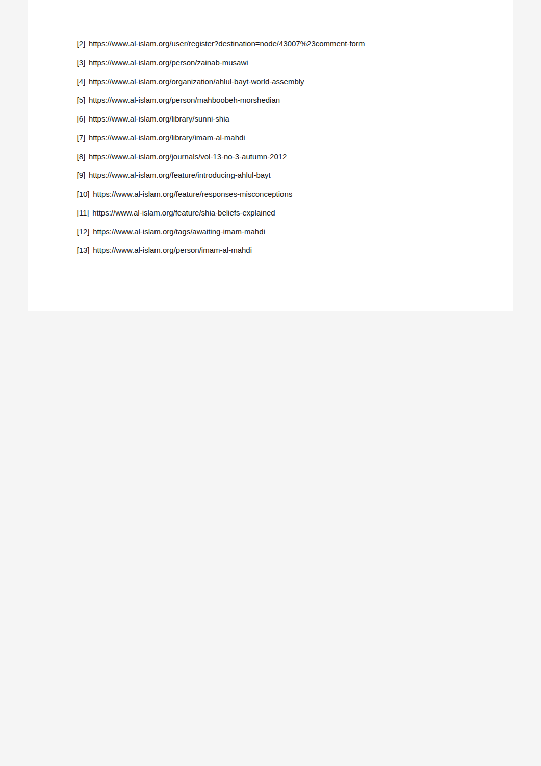[2] https://www.al-islam.org/user/register?destination=node/43007%23comment-form
[3] https://www.al-islam.org/person/zainab-musawi
[4] https://www.al-islam.org/organization/ahlul-bayt-world-assembly
[5] https://www.al-islam.org/person/mahboobeh-morshedian
[6] https://www.al-islam.org/library/sunni-shia
[7] https://www.al-islam.org/library/imam-al-mahdi
[8] https://www.al-islam.org/journals/vol-13-no-3-autumn-2012
[9] https://www.al-islam.org/feature/introducing-ahlul-bayt
[10] https://www.al-islam.org/feature/responses-misconceptions
[11] https://www.al-islam.org/feature/shia-beliefs-explained
[12] https://www.al-islam.org/tags/awaiting-imam-mahdi
[13] https://www.al-islam.org/person/imam-al-mahdi